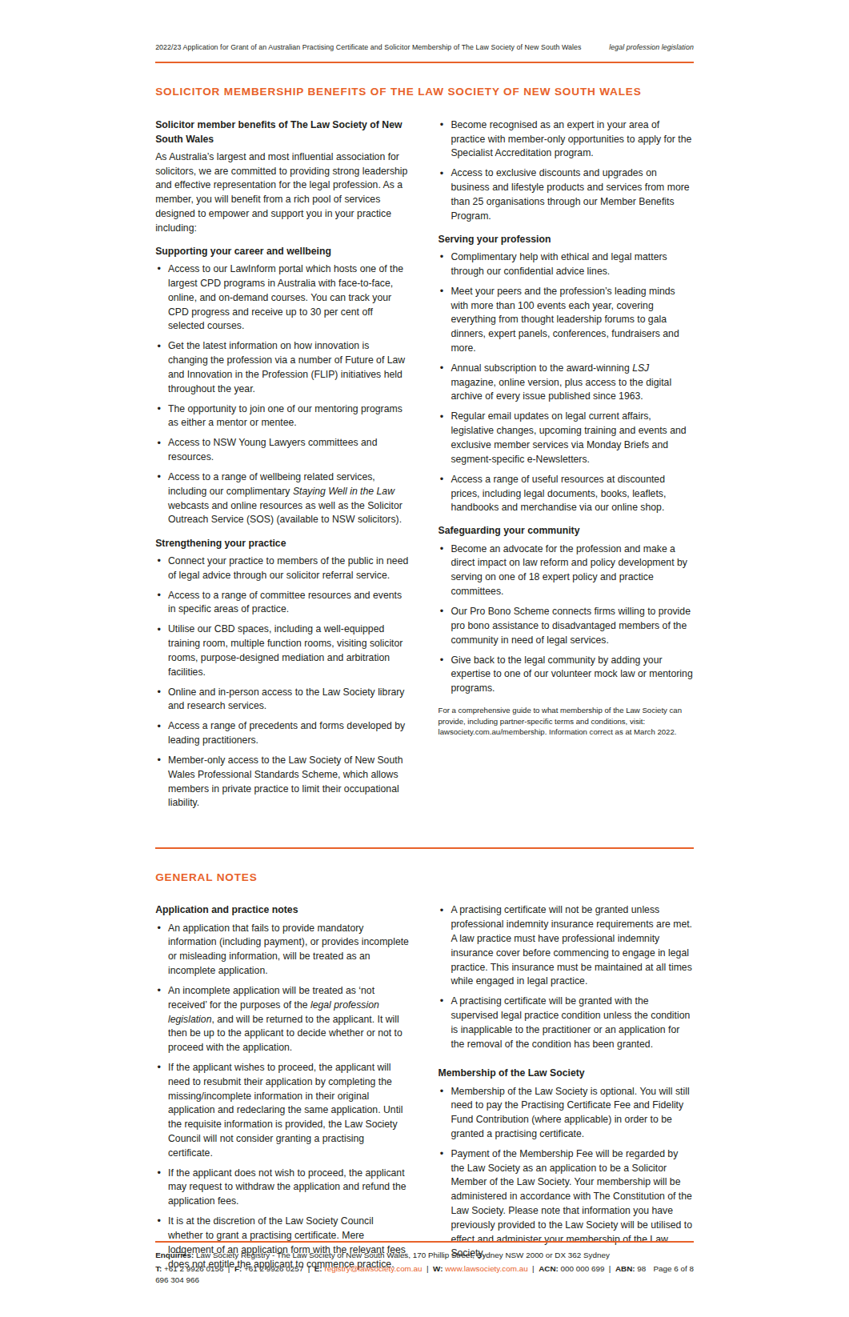2022/23 Application for Grant of an Australian Practising Certificate and Solicitor Membership of The Law Society of New South Wales
legal profession legislation
Solicitor Membership Benefits of The Law Society of New South Wales
Solicitor member benefits of The Law Society of New South Wales
As Australia’s largest and most influential association for solicitors, we are committed to providing strong leadership and effective representation for the legal profession. As a member, you will benefit from a rich pool of services designed to empower and support you in your practice including:
Supporting your career and wellbeing
Access to our LawInform portal which hosts one of the largest CPD programs in Australia with face-to-face, online, and on-demand courses. You can track your CPD progress and receive up to 30 per cent off selected courses.
Get the latest information on how innovation is changing the profession via a number of Future of Law and Innovation in the Profession (FLIP) initiatives held throughout the year.
The opportunity to join one of our mentoring programs as either a mentor or mentee.
Access to NSW Young Lawyers committees and resources.
Access to a range of wellbeing related services, including our complimentary Staying Well in the Law webcasts and online resources as well as the Solicitor Outreach Service (SOS) (available to NSW solicitors).
Strengthening your practice
Connect your practice to members of the public in need of legal advice through our solicitor referral service.
Access to a range of committee resources and events in specific areas of practice.
Utilise our CBD spaces, including a well-equipped training room, multiple function rooms, visiting solicitor rooms, purpose-designed mediation and arbitration facilities.
Online and in-person access to the Law Society library and research services.
Access a range of precedents and forms developed by leading practitioners.
Member-only access to the Law Society of New South Wales Professional Standards Scheme, which allows members in private practice to limit their occupational liability.
Become recognised as an expert in your area of practice with member-only opportunities to apply for the Specialist Accreditation program.
Access to exclusive discounts and upgrades on business and lifestyle products and services from more than 25 organisations through our Member Benefits Program.
Serving your profession
Complimentary help with ethical and legal matters through our confidential advice lines.
Meet your peers and the profession’s leading minds with more than 100 events each year, covering everything from thought leadership forums to gala dinners, expert panels, conferences, fundraisers and more.
Annual subscription to the award-winning LSJ magazine, online version, plus access to the digital archive of every issue published since 1963.
Regular email updates on legal current affairs, legislative changes, upcoming training and events and exclusive member services via Monday Briefs and segment-specific e-Newsletters.
Access a range of useful resources at discounted prices, including legal documents, books, leaflets, handbooks and merchandise via our online shop.
Safeguarding your community
Become an advocate for the profession and make a direct impact on law reform and policy development by serving on one of 18 expert policy and practice committees.
Our Pro Bono Scheme connects firms willing to provide pro bono assistance to disadvantaged members of the community in need of legal services.
Give back to the legal community by adding your expertise to one of our volunteer mock law or mentoring programs.
For a comprehensive guide to what membership of the Law Society can provide, including partner-specific terms and conditions, visit: lawsociety.com.au/membership. Information correct as at March 2022.
General Notes
Application and practice notes
An application that fails to provide mandatory information (including payment), or provides incomplete or misleading information, will be treated as an incomplete application.
An incomplete application will be treated as ‘not received’ for the purposes of the legal profession legislation, and will be returned to the applicant. It will then be up to the applicant to decide whether or not to proceed with the application.
If the applicant wishes to proceed, the applicant will need to resubmit their application by completing the missing/incomplete information in their original application and redeclaring the same application. Until the requisite information is provided, the Law Society Council will not consider granting a practising certificate.
If the applicant does not wish to proceed, the applicant may request to withdraw the application and refund the application fees.
It is at the discretion of the Law Society Council whether to grant a practising certificate. Mere lodgement of an application form with the relevant fees does not entitle the applicant to commence practice.
A practising certificate will not be granted unless professional indemnity insurance requirements are met. A law practice must have professional indemnity insurance cover before commencing to engage in legal practice. This insurance must be maintained at all times while engaged in legal practice.
A practising certificate will be granted with the supervised legal practice condition unless the condition is inapplicable to the practitioner or an application for the removal of the condition has been granted.
Membership of the Law Society
Membership of the Law Society is optional. You will still need to pay the Practising Certificate Fee and Fidelity Fund Contribution (where applicable) in order to be granted a practising certificate.
Payment of the Membership Fee will be regarded by the Law Society as an application to be a Solicitor Member of the Law Society. Your membership will be administered in accordance with The Constitution of the Law Society. Please note that information you have previously provided to the Law Society will be utilised to effect and administer your membership of the Law Society.
Enquiries: Law Society Registry - The Law Society of New South Wales, 170 Phillip Street, Sydney NSW 2000 or DX 362 Sydney
Page 6 of 8 T: +61 2 9926 0156 | F: +61 2 9926 0257 | E: registry@lawsociety.com.au | W: www.lawsociety.com.au | ACN: 000 000 699 | ABN: 98 696 304 966